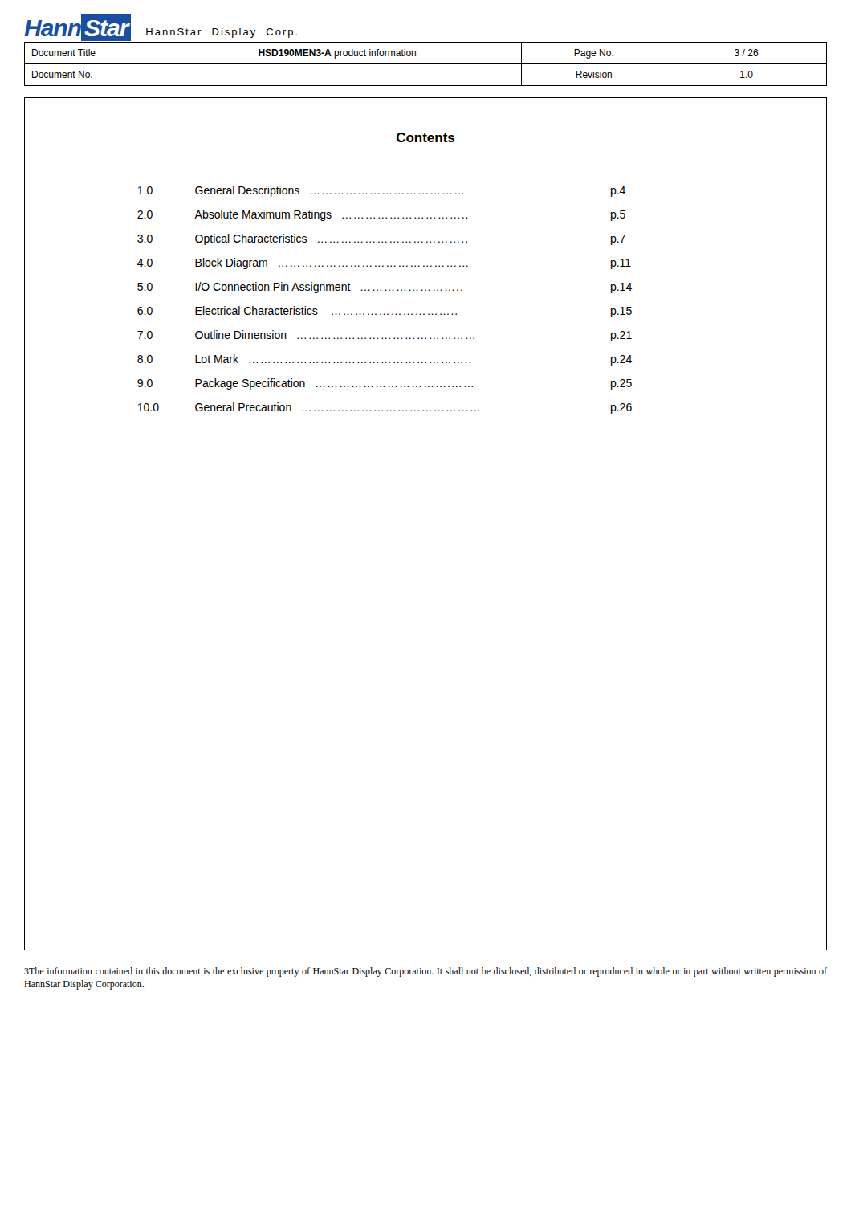Hann Star
HannStar Display Corp.
| Document Title | HSD190MEN3-A product information | Page No. | 3 / 26 |
| Document No. | | Revision | 1.0 |
Contents
| 1.0 | General Descriptions ………………………………… | p.4 |
| 2.0 | Absolute Maximum Ratings ………………………….. | p.5 |
| 3.0 | Optical Characteristics ……………………………….. | p.7 |
| 4.0 | Block Diagram ………………………………………… | p.11 |
| 5.0 | I/O Connection Pin Assignment …………………….. | p.14 |
| 6.0 | Electrical Characteristics ………………………….. | p.15 |
| 7.0 | Outline Dimension ……………………………………… | p.21 |
| 8.0 | Lot Mark ……………………………………………….. | p.24 |
| 9.0 | Package Specification …………………………….…… | p.25 |
| 10.0 | General Precaution ……………………………………… | p.26 |
3The information contained in this document is the exclusive property of HannStar Display Corporation. It shall not be disclosed, distributed or reproduced in whole or in part without written permission of HannStar Display Corporation.